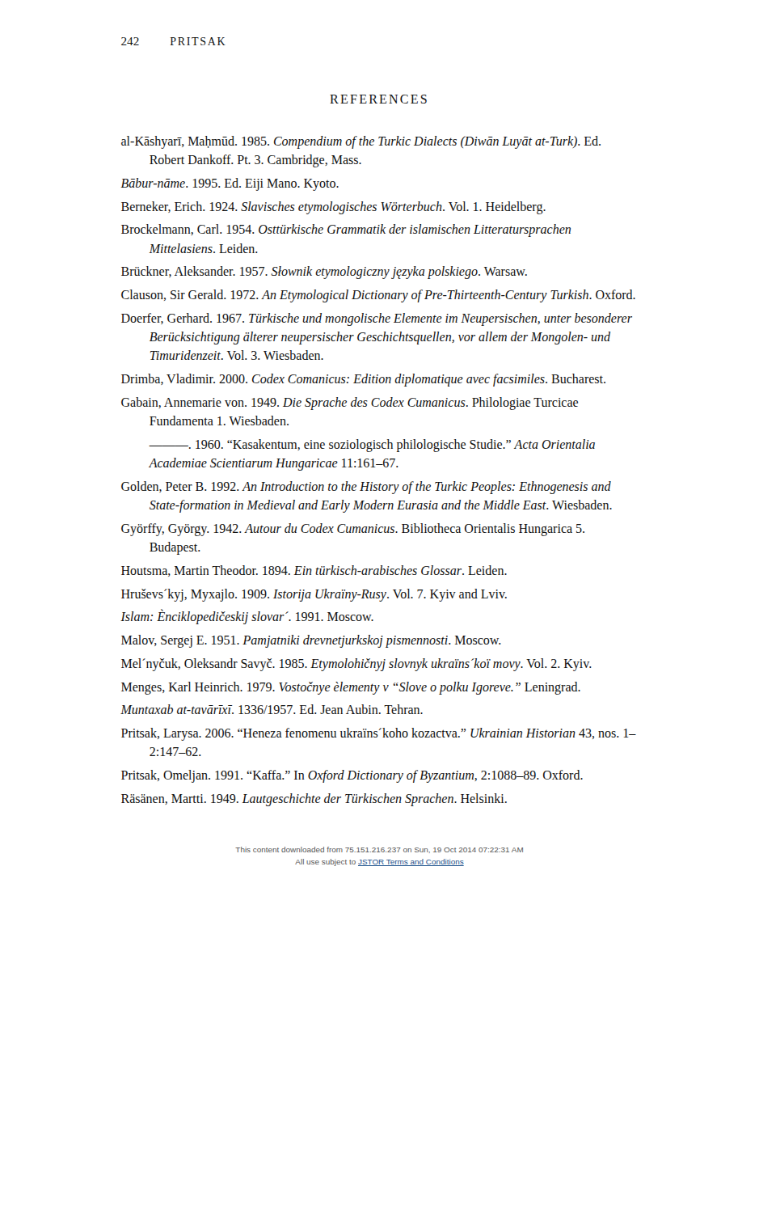242 Pritsak
References
al-Kāshyarī, Maḥmūd. 1985. Compendium of the Turkic Dialects (Diwān Luyāt at-Turk). Ed. Robert Dankoff. Pt. 3. Cambridge, Mass.
Bābur-nāme. 1995. Ed. Eiji Mano. Kyoto.
Berneker, Erich. 1924. Slavisches etymologisches Wörterbuch. Vol. 1. Heidelberg.
Brockelmann, Carl. 1954. Osttürkische Grammatik der islamischen Litteratursprachen Mittelasiens. Leiden.
Brückner, Aleksander. 1957. Słownik etymologiczny języka polskiego. Warsaw.
Clauson, Sir Gerald. 1972. An Etymological Dictionary of Pre-Thirteenth-Century Turkish. Oxford.
Doerfer, Gerhard. 1967. Türkische und mongolische Elemente im Neupersischen, unter besonderer Berücksichtigung älterer neupersischer Geschichtsquellen, vor allem der Mongolen- und Timuridenzeit. Vol. 3. Wiesbaden.
Drimba, Vladimir. 2000. Codex Comanicus: Edition diplomatique avec facsimiles. Bucharest.
Gabain, Annemarie von. 1949. Die Sprache des Codex Cumanicus. Philologiae Turcicae Fundamenta 1. Wiesbaden.
1960. “Kasakentum, eine soziologisch philologische Studie.” Acta Orientalia Academiae Scientiarum Hungaricae 11:161–67.
Golden, Peter B. 1992. An Introduction to the History of the Turkic Peoples: Ethnogenesis and State-formation in Medieval and Early Modern Eurasia and the Middle East. Wiesbaden.
Györffy, György. 1942. Autour du Codex Cumanicus. Bibliotheca Orientalis Hungarica 5. Budapest.
Houtsma, Martin Theodor. 1894. Ein türkisch-arabisches Glossar. Leiden.
Hruševs´kyj, Myxajlo. 1909. Istorija Ukraïny-Rusy. Vol. 7. Kyiv and Lviv.
Islam: Ènciklopedičeskij slovar´. 1991. Moscow.
Malov, Sergej E. 1951. Pamjatniki drevnetjurkskoj pismennosti. Moscow.
Mel´nyčuk, Oleksandr Savyč. 1985. Etymolohičnyj slovnyk ukraïns´koï movy. Vol. 2. Kyiv.
Menges, Karl Heinrich. 1979. Vostočnye èlementy v “Slove o polku Igoreve.” Leningrad.
Muntaxab at-tavārīxī. 1336/1957. Ed. Jean Aubin. Tehran.
Pritsak, Larysa. 2006. “Heneza fenomenu ukraïns´koho kozactva.” Ukrainian Historian 43, nos. 1–2:147–62.
Pritsak, Omeljan. 1991. “Kaffa.” In Oxford Dictionary of Byzantium, 2:1088–89. Oxford.
Räsänen, Martti. 1949. Lautgeschichte der Türkischen Sprachen. Helsinki.
This content downloaded from 75.151.216.237 on Sun, 19 Oct 2014 07:22:31 AM
All use subject to JSTOR Terms and Conditions